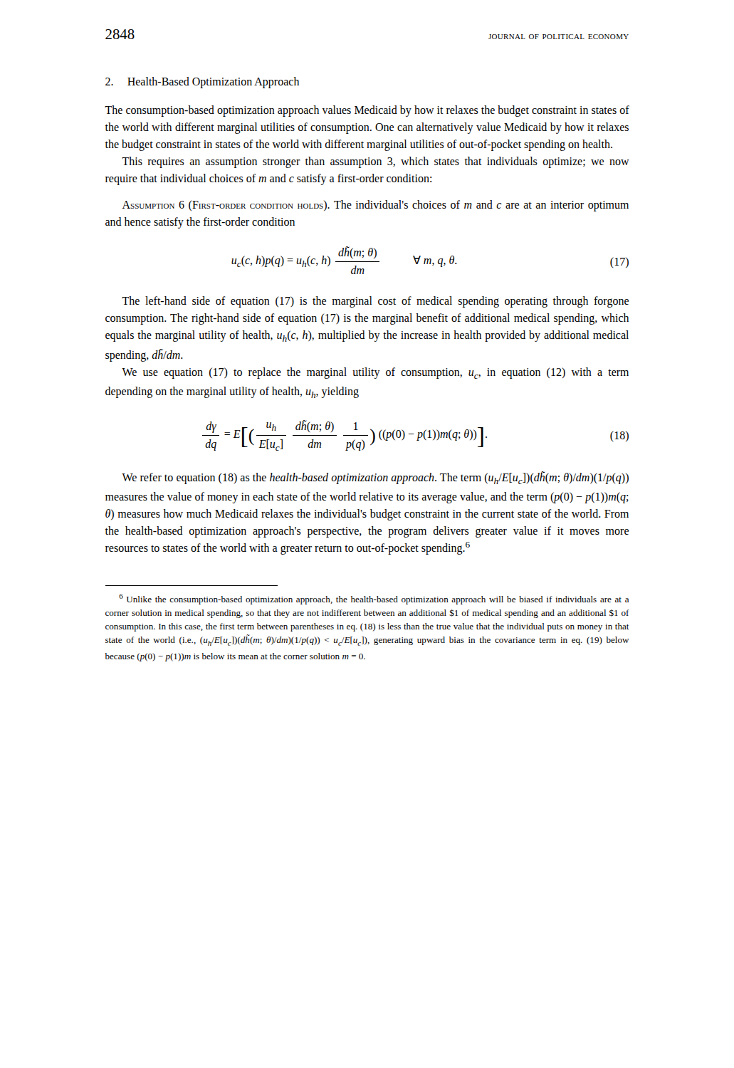2848 journal of political economy
2. Health-Based Optimization Approach
The consumption-based optimization approach values Medicaid by how it relaxes the budget constraint in states of the world with different marginal utilities of consumption. One can alternatively value Medicaid by how it relaxes the budget constraint in states of the world with different marginal utilities of out-of-pocket spending on health.
This requires an assumption stronger than assumption 3, which states that individuals optimize; we now require that individual choices of m and c satisfy a first-order condition:
Assumption 6 (First-order condition holds). The individual's choices of m and c are at an interior optimum and hence satisfy the first-order condition
uc(c, h)p(q) = uh(c, h) dh̃(m; θ) dm ∀ m, q, θ. (17)
The left-hand side of equation (17) is the marginal cost of medical spending operating through forgone consumption. The right-hand side of equation (17) is the marginal benefit of additional medical spending, which equals the marginal utility of health, uh(c, h), multiplied by the increase in health provided by additional medical spending, dh̃/dm.
We use equation (17) to replace the marginal utility of consumption, uc, in equation (12) with a term depending on the marginal utility of health, uh, yielding
dγ dq = E[(uh E[uc] dh̃(m; θ) dm 1 p(q)) ((p(0) − p(1))m(q; θ))]. (18)
We refer to equation (18) as the health-based optimization approach. The term (uh/E[uc])(dh̃(m; θ)/dm)(1/p(q)) measures the value of money in each state of the world relative to its average value, and the term (p(0) − p(1))m(q; θ) measures how much Medicaid relaxes the individual's budget constraint in the current state of the world. From the health-based optimization approach's perspective, the program delivers greater value if it moves more resources to states of the world with a greater return to out-of-pocket spending.6
6 Unlike the consumption-based optimization approach, the health-based optimization approach will be biased if individuals are at a corner solution in medical spending, so that they are not indifferent between an additional $1 of medical spending and an additional $1 of consumption. In this case, the first term between parentheses in eq. (18) is less than the true value that the individual puts on money in that state of the world (i.e., (uh/E[uc])(dh̃(m; θ)/dm)(1/p(q)) < uc/E[uc]), generating upward bias in the covariance term in eq. (19) below because (p(0) − p(1))m is below its mean at the corner solution m = 0.